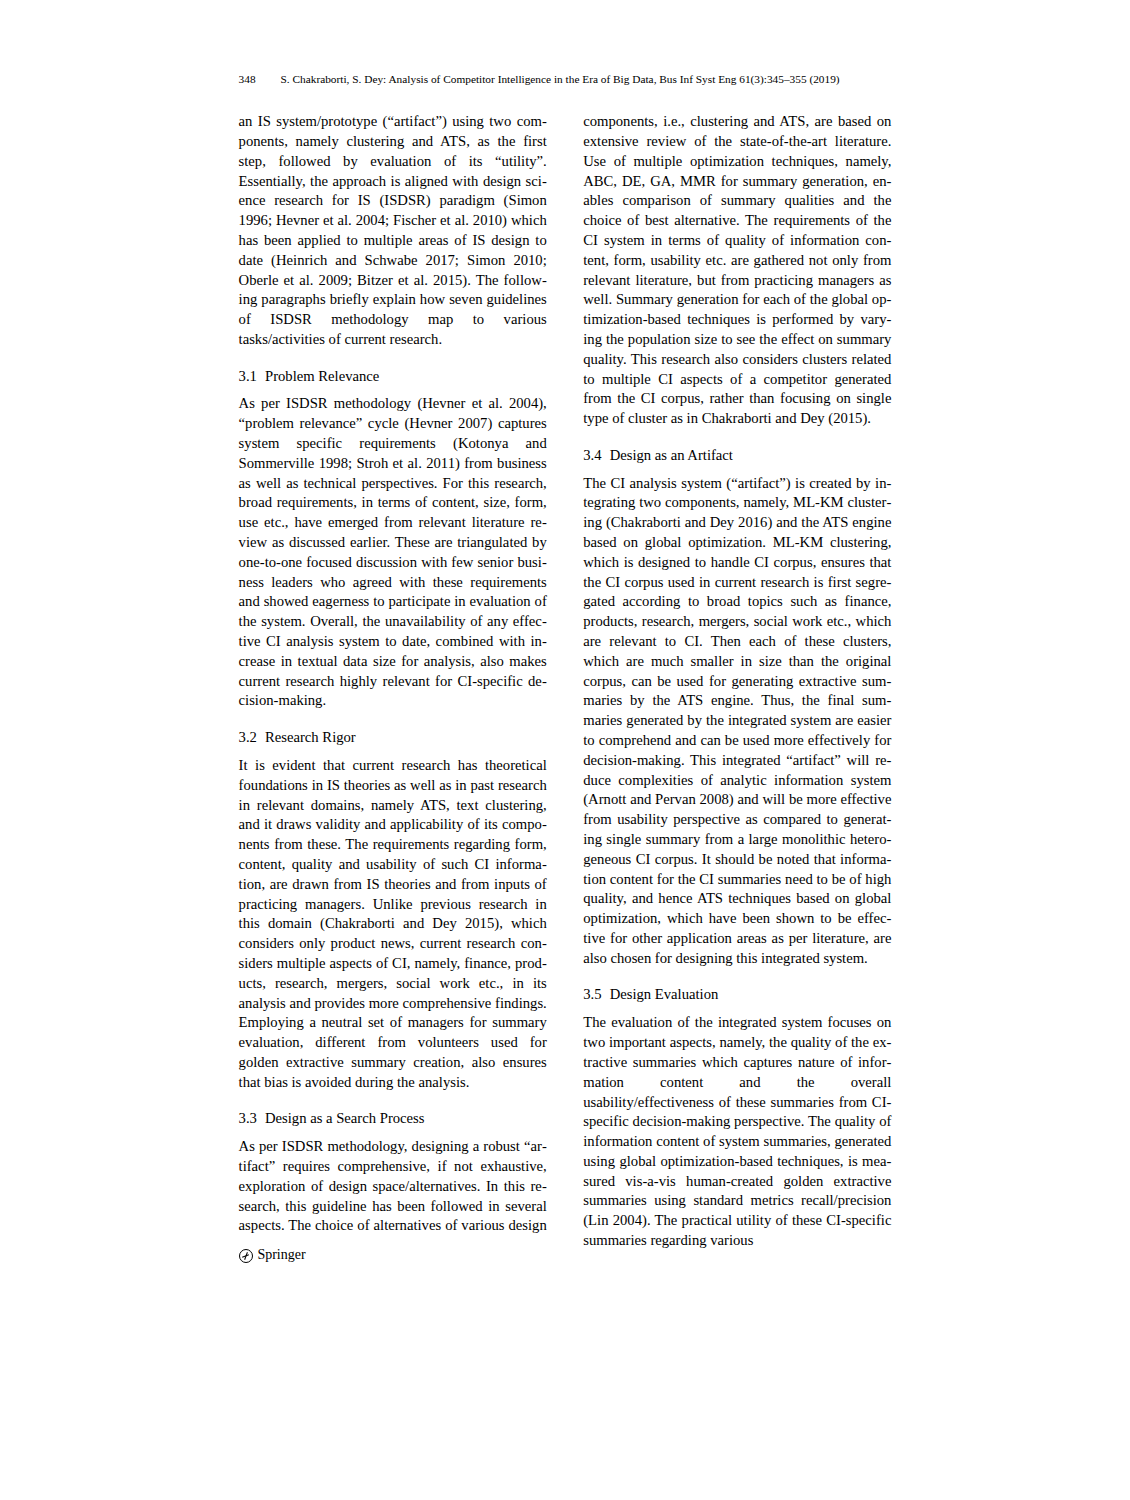348 S. Chakraborti, S. Dey: Analysis of Competitor Intelligence in the Era of Big Data, Bus Inf Syst Eng 61(3):345–355 (2019)
an IS system/prototype (“artifact”) using two components, namely clustering and ATS, as the first step, followed by evaluation of its “utility”. Essentially, the approach is aligned with design science research for IS (ISDSR) paradigm (Simon 1996; Hevner et al. 2004; Fischer et al. 2010) which has been applied to multiple areas of IS design to date (Heinrich and Schwabe 2017; Simon 2010; Oberle et al. 2009; Bitzer et al. 2015). The following paragraphs briefly explain how seven guidelines of ISDSR methodology map to various tasks/activities of current research.
3.1 Problem Relevance
As per ISDSR methodology (Hevner et al. 2004), “problem relevance” cycle (Hevner 2007) captures system specific requirements (Kotonya and Sommerville 1998; Stroh et al. 2011) from business as well as technical perspectives. For this research, broad requirements, in terms of content, size, form, use etc., have emerged from relevant literature review as discussed earlier. These are triangulated by one-to-one focused discussion with few senior business leaders who agreed with these requirements and showed eagerness to participate in evaluation of the system. Overall, the unavailability of any effective CI analysis system to date, combined with increase in textual data size for analysis, also makes current research highly relevant for CI-specific decision-making.
3.2 Research Rigor
It is evident that current research has theoretical foundations in IS theories as well as in past research in relevant domains, namely ATS, text clustering, and it draws validity and applicability of its components from these. The requirements regarding form, content, quality and usability of such CI information, are drawn from IS theories and from inputs of practicing managers. Unlike previous research in this domain (Chakraborti and Dey 2015), which considers only product news, current research considers multiple aspects of CI, namely, finance, products, research, mergers, social work etc., in its analysis and provides more comprehensive findings. Employing a neutral set of managers for summary evaluation, different from volunteers used for golden extractive summary creation, also ensures that bias is avoided during the analysis.
3.3 Design as a Search Process
As per ISDSR methodology, designing a robust “artifact” requires comprehensive, if not exhaustive, exploration of design space/alternatives. In this research, this guideline has been followed in several aspects. The choice of alternatives of various design components, i.e., clustering and ATS, are based on extensive review of the state-of-the-art literature. Use of multiple optimization techniques, namely, ABC, DE, GA, MMR for summary generation, enables comparison of summary qualities and the choice of best alternative. The requirements of the CI system in terms of quality of information content, form, usability etc. are gathered not only from relevant literature, but from practicing managers as well. Summary generation for each of the global optimization-based techniques is performed by varying the population size to see the effect on summary quality. This research also considers clusters related to multiple CI aspects of a competitor generated from the CI corpus, rather than focusing on single type of cluster as in Chakraborti and Dey (2015).
3.4 Design as an Artifact
The CI analysis system (“artifact”) is created by integrating two components, namely, ML-KM clustering (Chakraborti and Dey 2016) and the ATS engine based on global optimization. ML-KM clustering, which is designed to handle CI corpus, ensures that the CI corpus used in current research is first segregated according to broad topics such as finance, products, research, mergers, social work etc., which are relevant to CI. Then each of these clusters, which are much smaller in size than the original corpus, can be used for generating extractive summaries by the ATS engine. Thus, the final summaries generated by the integrated system are easier to comprehend and can be used more effectively for decision-making. This integrated “artifact” will reduce complexities of analytic information system (Arnott and Pervan 2008) and will be more effective from usability perspective as compared to generating single summary from a large monolithic heterogeneous CI corpus. It should be noted that information content for the CI summaries need to be of high quality, and hence ATS techniques based on global optimization, which have been shown to be effective for other application areas as per literature, are also chosen for designing this integrated system.
3.5 Design Evaluation
The evaluation of the integrated system focuses on two important aspects, namely, the quality of the extractive summaries which captures nature of information content and the overall usability/effectiveness of these summaries from CI-specific decision-making perspective. The quality of information content of system summaries, generated using global optimization-based techniques, is measured vis-a-vis human-created golden extractive summaries using standard metrics recall/precision (Lin 2004). The practical utility of these CI-specific summaries regarding various
Springer